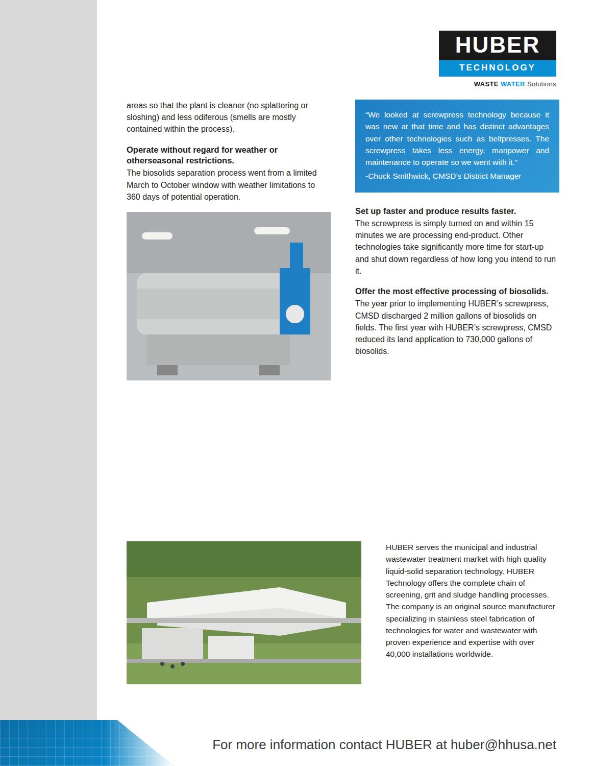HUBER
TECHNOLOGY
WASTE WATER Solutions
areas so that the plant is cleaner (no splattering or sloshing) and less odiferous (smells are mostly contained within the process).
Operate without regard for weather or otherseasonal restrictions.
The biosolids separation process went from a limited March to October window with weather limitations to 360 days of potential operation.
“We looked at screwpress technology because it was new at that time and has distinct advantages over other technologies such as beltpresses. The screwpress takes less energy, manpower and maintenance to operate so we went with it.” -Chuck Smithwick, CMSD’s District Manager
Set up faster and produce results faster.
The screwpress is simply turned on and within 15 minutes we are processing end-product. Other technologies take significantly more time for start-up and shut down regardless of how long you intend to run it.
Offer the most effective processing of biosolids.
The year prior to implementing HUBER’s screwpress, CMSD discharged 2 million gallons of biosolids on fields. The first year with HUBER’s screwpress, CMSD reduced its land application to 730,000 gallons of biosolids.
HUBER serves the municipal and industrial wastewater treatment market with high quality liquid-solid separation technology. HUBER Technology offers the complete chain of screening, grit and sludge handling processes. The company is an original source manufacturer specializing in stainless steel fabrication of technologies for water and wastewater with proven experience and expertise with over 40,000 installations worldwide.
For more information contact HUBER at huber@hhusa.net